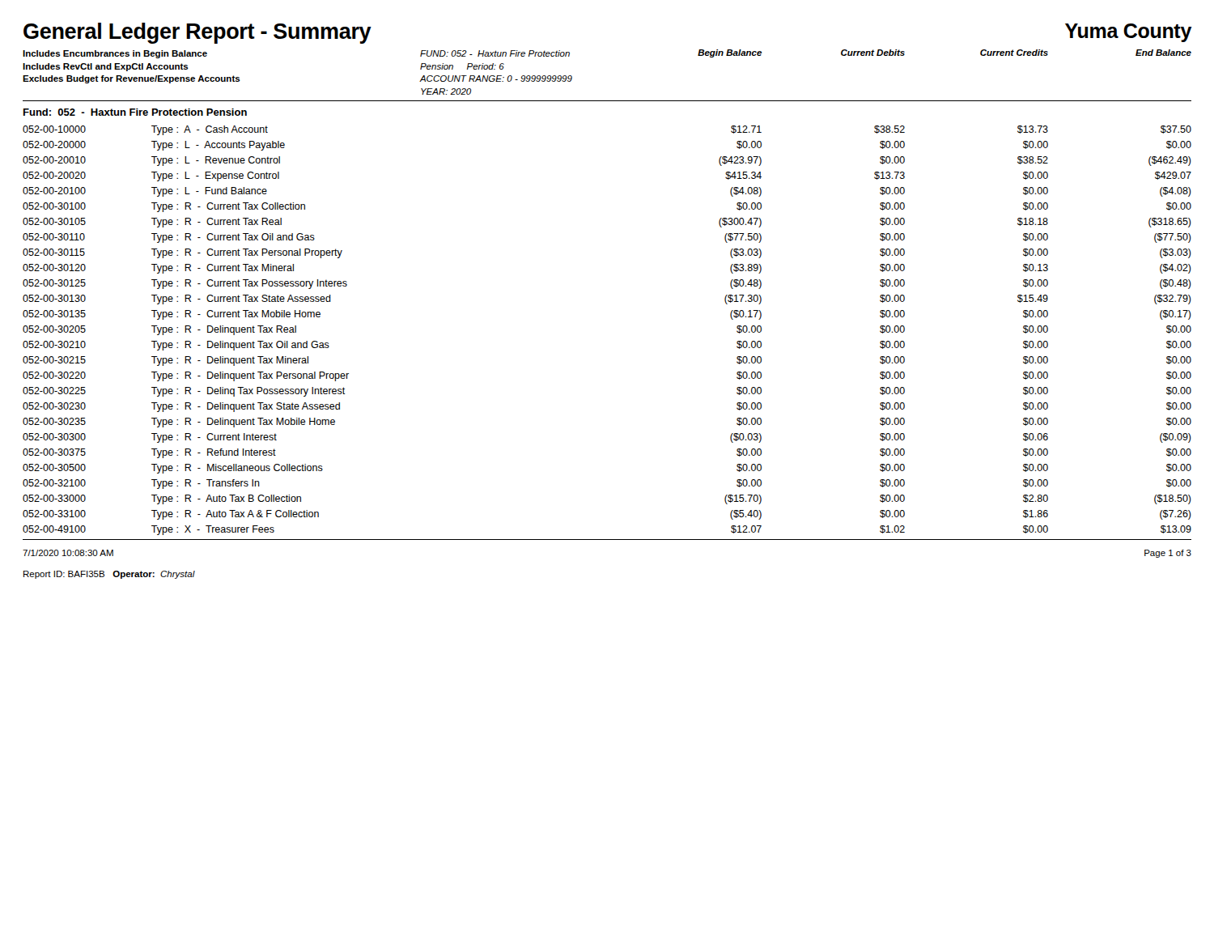General Ledger Report - Summary
Yuma County
| Includes Encumbrances in Begin Balance Includes RevCtl and ExpCtl Accounts Excludes Budget for Revenue/Expense Accounts | FUND: 052 - Haxtun Fire Protection Pension Period: 6 ACCOUNT RANGE: 0 - 9999999999 YEAR: 2020 | Begin Balance | Current Debits | Current Credits | End Balance |
| Fund: 052 - Haxtun Fire Protection Pension |
| 052-00-10000 | Type : A - Cash Account | $12.71 | $38.52 | $13.73 | $37.50 |
| 052-00-20000 | Type : L - Accounts Payable | $0.00 | $0.00 | $0.00 | $0.00 |
| 052-00-20010 | Type : L - Revenue Control | ($423.97) | $0.00 | $38.52 | ($462.49) |
| 052-00-20020 | Type : L - Expense Control | $415.34 | $13.73 | $0.00 | $429.07 |
| 052-00-20100 | Type : L - Fund Balance | ($4.08) | $0.00 | $0.00 | ($4.08) |
| 052-00-30100 | Type : R - Current Tax Collection | $0.00 | $0.00 | $0.00 | $0.00 |
| 052-00-30105 | Type : R - Current Tax Real | ($300.47) | $0.00 | $18.18 | ($318.65) |
| 052-00-30110 | Type : R - Current Tax Oil and Gas | ($77.50) | $0.00 | $0.00 | ($77.50) |
| 052-00-30115 | Type : R - Current Tax Personal Property | ($3.03) | $0.00 | $0.00 | ($3.03) |
| 052-00-30120 | Type : R - Current Tax Mineral | ($3.89) | $0.00 | $0.13 | ($4.02) |
| 052-00-30125 | Type : R - Current Tax Possessory Interes | ($0.48) | $0.00 | $0.00 | ($0.48) |
| 052-00-30130 | Type : R - Current Tax State Assessed | ($17.30) | $0.00 | $15.49 | ($32.79) |
| 052-00-30135 | Type : R - Current Tax Mobile Home | ($0.17) | $0.00 | $0.00 | ($0.17) |
| 052-00-30205 | Type : R - Delinquent Tax Real | $0.00 | $0.00 | $0.00 | $0.00 |
| 052-00-30210 | Type : R - Delinquent Tax Oil and Gas | $0.00 | $0.00 | $0.00 | $0.00 |
| 052-00-30215 | Type : R - Delinquent Tax Mineral | $0.00 | $0.00 | $0.00 | $0.00 |
| 052-00-30220 | Type : R - Delinquent Tax Personal Proper | $0.00 | $0.00 | $0.00 | $0.00 |
| 052-00-30225 | Type : R - Delinq Tax Possessory Interest | $0.00 | $0.00 | $0.00 | $0.00 |
| 052-00-30230 | Type : R - Delinquent Tax State Assesed | $0.00 | $0.00 | $0.00 | $0.00 |
| 052-00-30235 | Type : R - Delinquent Tax Mobile Home | $0.00 | $0.00 | $0.00 | $0.00 |
| 052-00-30300 | Type : R - Current Interest | ($0.03) | $0.00 | $0.06 | ($0.09) |
| 052-00-30375 | Type : R - Refund Interest | $0.00 | $0.00 | $0.00 | $0.00 |
| 052-00-30500 | Type : R - Miscellaneous Collections | $0.00 | $0.00 | $0.00 | $0.00 |
| 052-00-32100 | Type : R - Transfers In | $0.00 | $0.00 | $0.00 | $0.00 |
| 052-00-33000 | Type : R - Auto Tax B Collection | ($15.70) | $0.00 | $2.80 | ($18.50) |
| 052-00-33100 | Type : R - Auto Tax A & F Collection | ($5.40) | $0.00 | $1.86 | ($7.26) |
| 052-00-49100 | Type : X - Treasurer Fees | $12.07 | $1.02 | $0.00 | $13.09 |
7/1/2020 10:08:30 AM
Page 1 of 3
Report ID: BAFI35B Operator: Chrystal